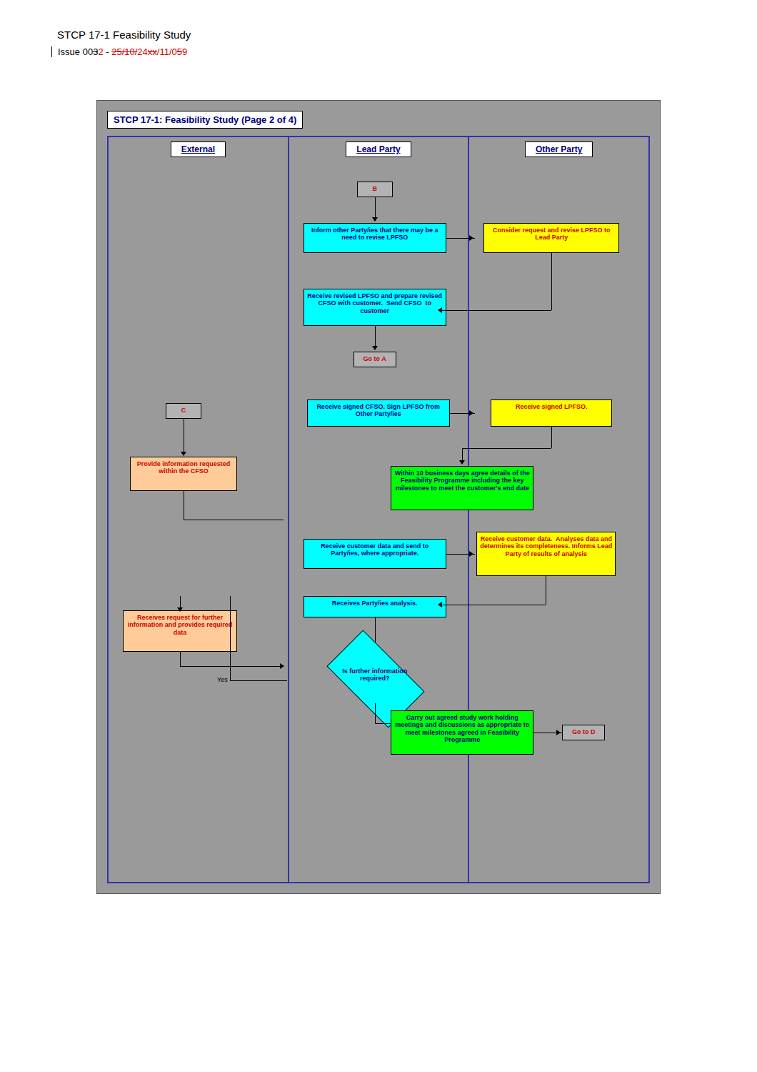STCP 17-1 Feasibility Study
Issue 0032 - 25/10/24 xx/11/059
STCP 17-1: Feasibility Study (Page 2 of 4)
| External C Provide information requested within the CFSO Receives request for further information and provides required data Yes | Lead Party B Inform other Party/ies that there may be a need to revise LPFSO Receive revised LPFSO and prepare revised CFSO with customer. Send CFSO to customer Go to A Receive signed CFSO. Sign LPFSO from Other Party/ies Receive customer data and send to Party/ies, where appropriate. Receives Party/ies analysis. Is further information required? No | Other Party Consider request and revise LPFSO to Lead Party Receive signed LPFSO. Within 10 business days agree details of the Feasibility Programme including the key milestones to meet the customer's end date Receive customer data. Analyses data and determines its completeness. Informs Lead Party of results of analysis Carry out agreed study work holding meetings and discussions as appropriate to meet milestones agreed in Feasibility Programme Go to D |